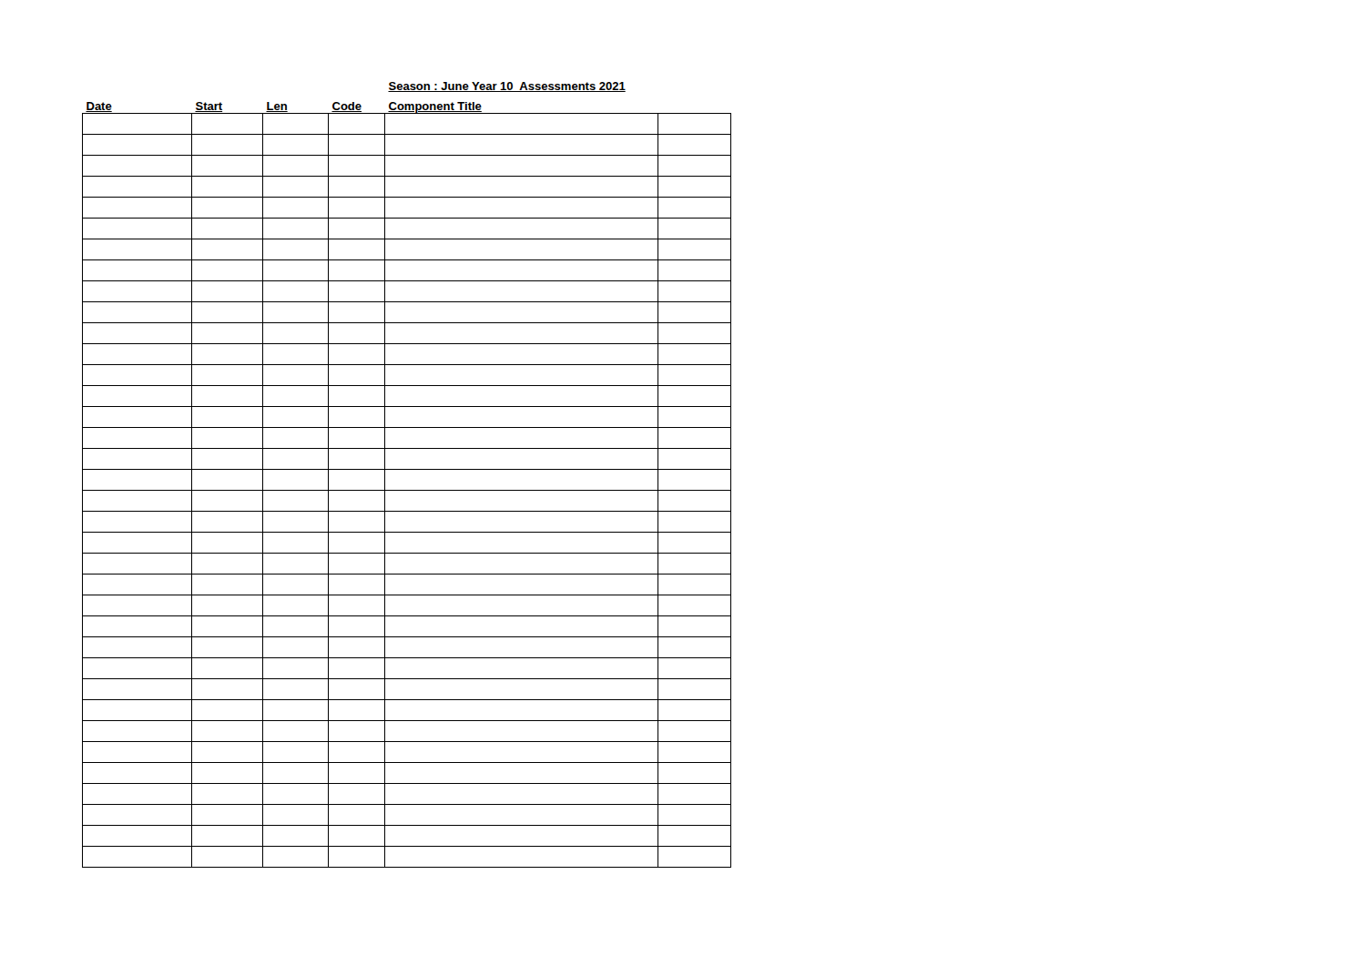| | | | | Season : June Year 10 Assessments 2021 |
| Date | Start | Len | Code | Component Title | |